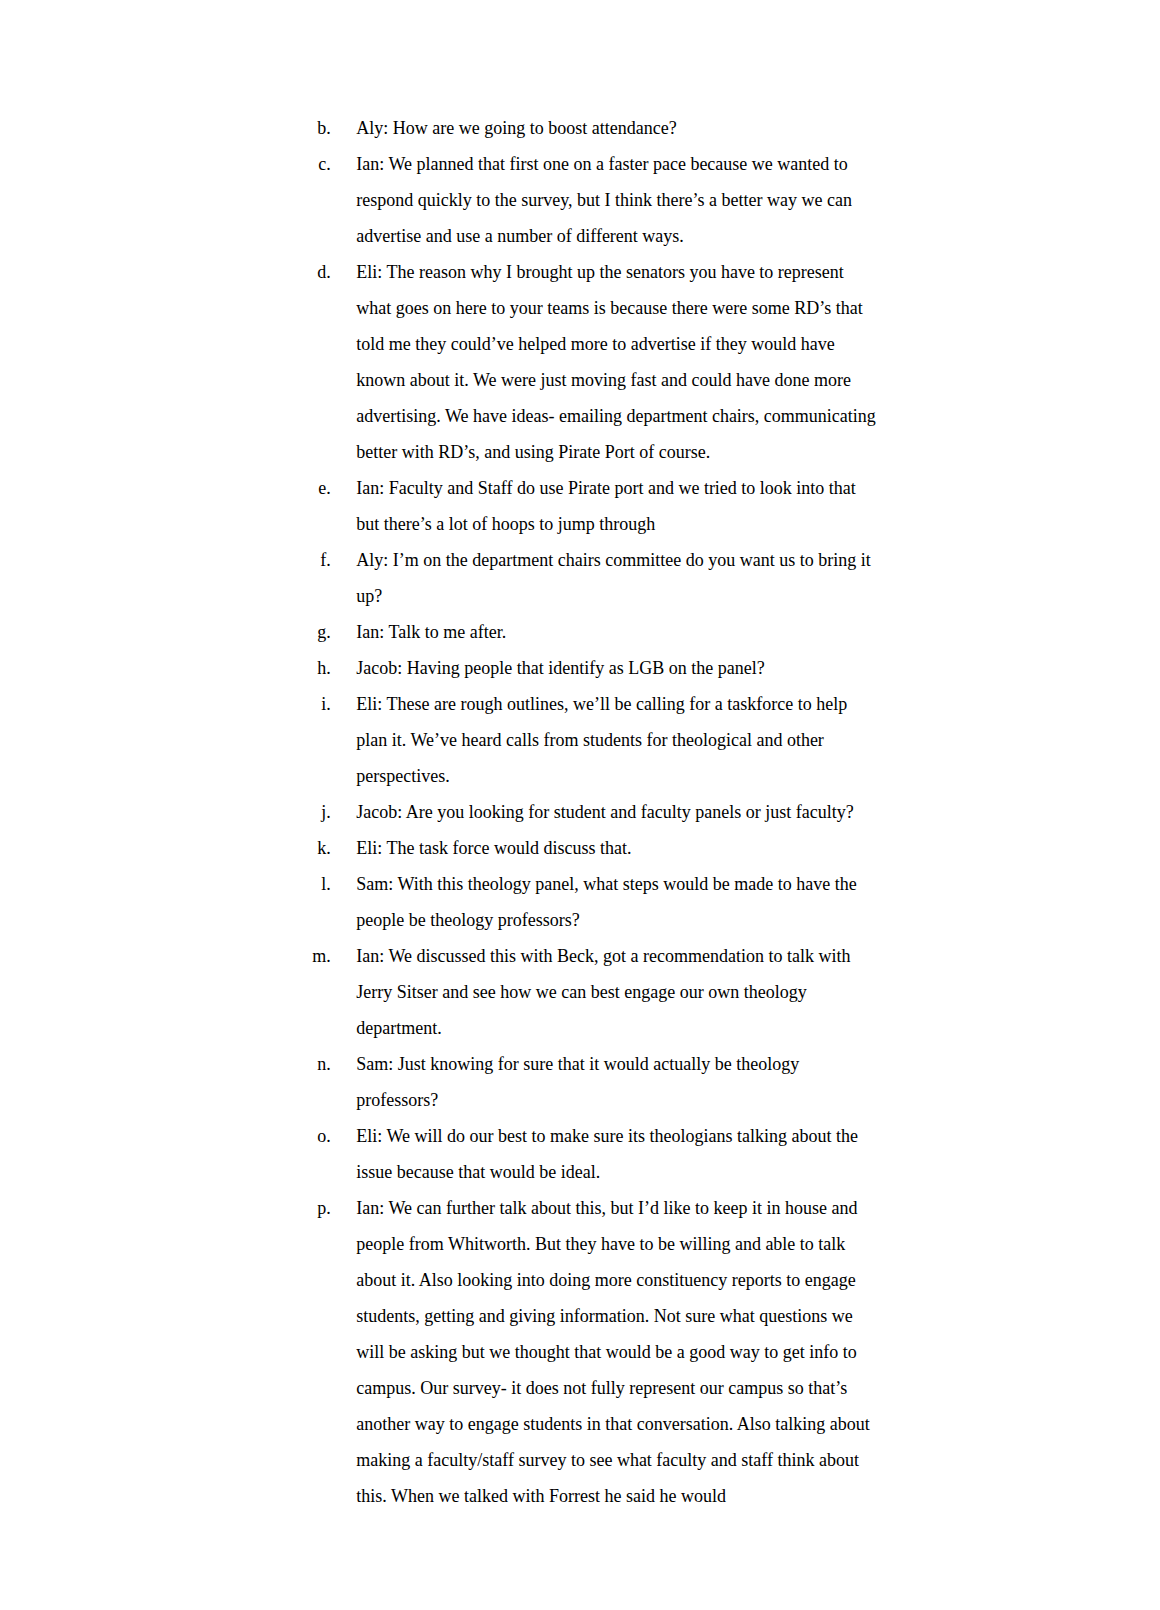Aly: How are we going to boost attendance?
Ian: We planned that first one on a faster pace because we wanted to respond quickly to the survey, but I think there’s a better way we can advertise and use a number of different ways.
Eli: The reason why I brought up the senators you have to represent what goes on here to your teams is because there were some RD’s that told me they could’ve helped more to advertise if they would have known about it. We were just moving fast and could have done more advertising. We have ideas- emailing department chairs, communicating better with RD’s, and using Pirate Port of course.
Ian: Faculty and Staff do use Pirate port and we tried to look into that but there’s a lot of hoops to jump through
Aly: I’m on the department chairs committee do you want us to bring it up?
Ian: Talk to me after.
Jacob: Having people that identify as LGB on the panel?
Eli: These are rough outlines, we’ll be calling for a taskforce to help plan it. We’ve heard calls from students for theological and other perspectives.
Jacob: Are you looking for student and faculty panels or just faculty?
Eli: The task force would discuss that.
Sam: With this theology panel, what steps would be made to have the people be theology professors?
Ian: We discussed this with Beck, got a recommendation to talk with Jerry Sitser and see how we can best engage our own theology department.
Sam: Just knowing for sure that it would actually be theology professors?
Eli: We will do our best to make sure its theologians talking about the issue because that would be ideal.
Ian: We can further talk about this, but I’d like to keep it in house and people from Whitworth. But they have to be willing and able to talk about it. Also looking into doing more constituency reports to engage students, getting and giving information. Not sure what questions we will be asking but we thought that would be a good way to get info to campus. Our survey- it does not fully represent our campus so that’s another way to engage students in that conversation. Also talking about making a faculty/staff survey to see what faculty and staff think about this. When we talked with Forrest he said he would